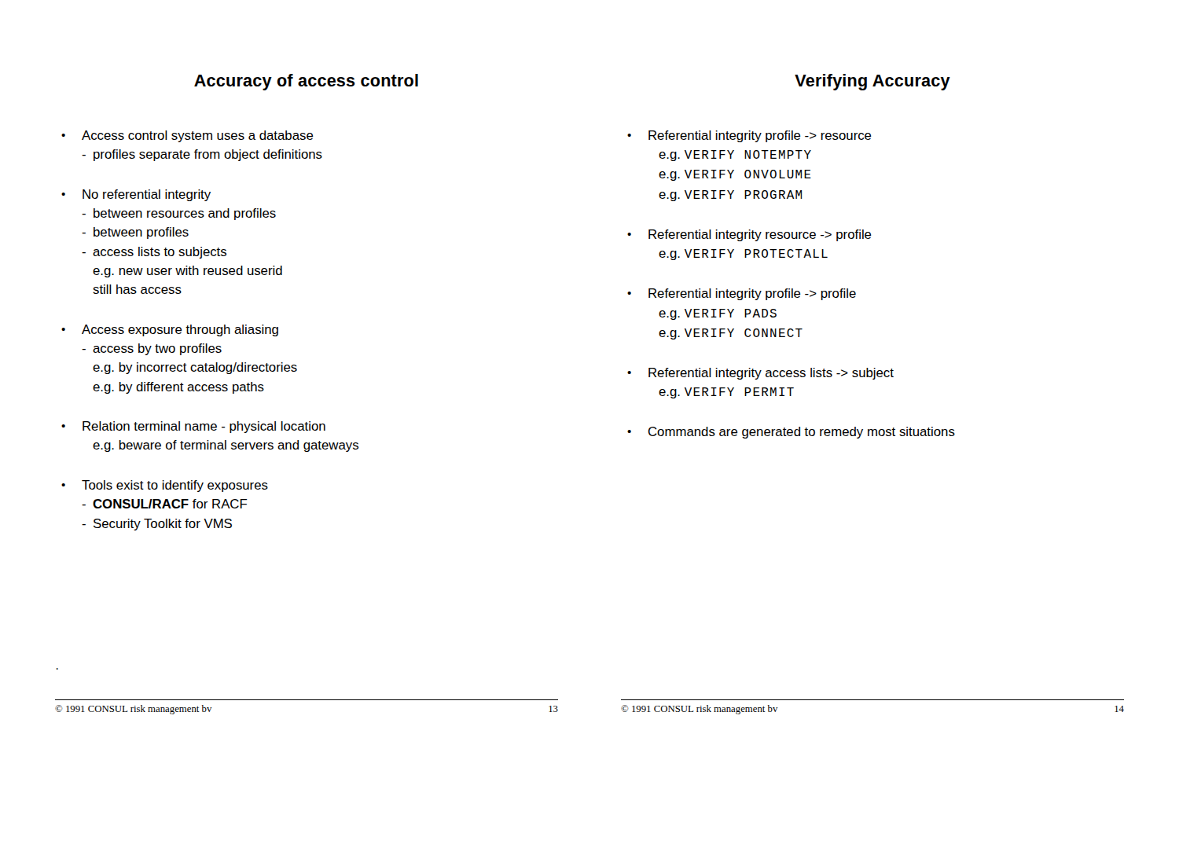Accuracy of access control
Access control system uses a database
profiles separate from object definitions
No referential integrity
between resources and profiles
between profiles
access lists to subjects
e.g. new user with reused userid
still has access
Access exposure through aliasing
access by two profiles
e.g. by incorrect catalog/directories
e.g. by different access paths
Relation terminal name - physical location
e.g. beware of terminal servers and gateways
Tools exist to identify exposures
CONSUL/RACF for RACF
Security Toolkit for VMS
·
© 1991 CONSUL risk management bv 13
Verifying Accuracy
Referential integrity profile -> resource
e.g. VERIFY NOTEMPTY
e.g. VERIFY ONVOLUME
e.g. VERIFY PROGRAM
Referential integrity resource -> profile
e.g. VERIFY PROTECTALL
Referential integrity profile -> profile
e.g. VERIFY PADS
e.g. VERIFY CONNECT
Referential integrity access lists -> subject
e.g. VERIFY PERMIT
Commands are generated to remedy most situations
© 1991 CONSUL risk management bv 14